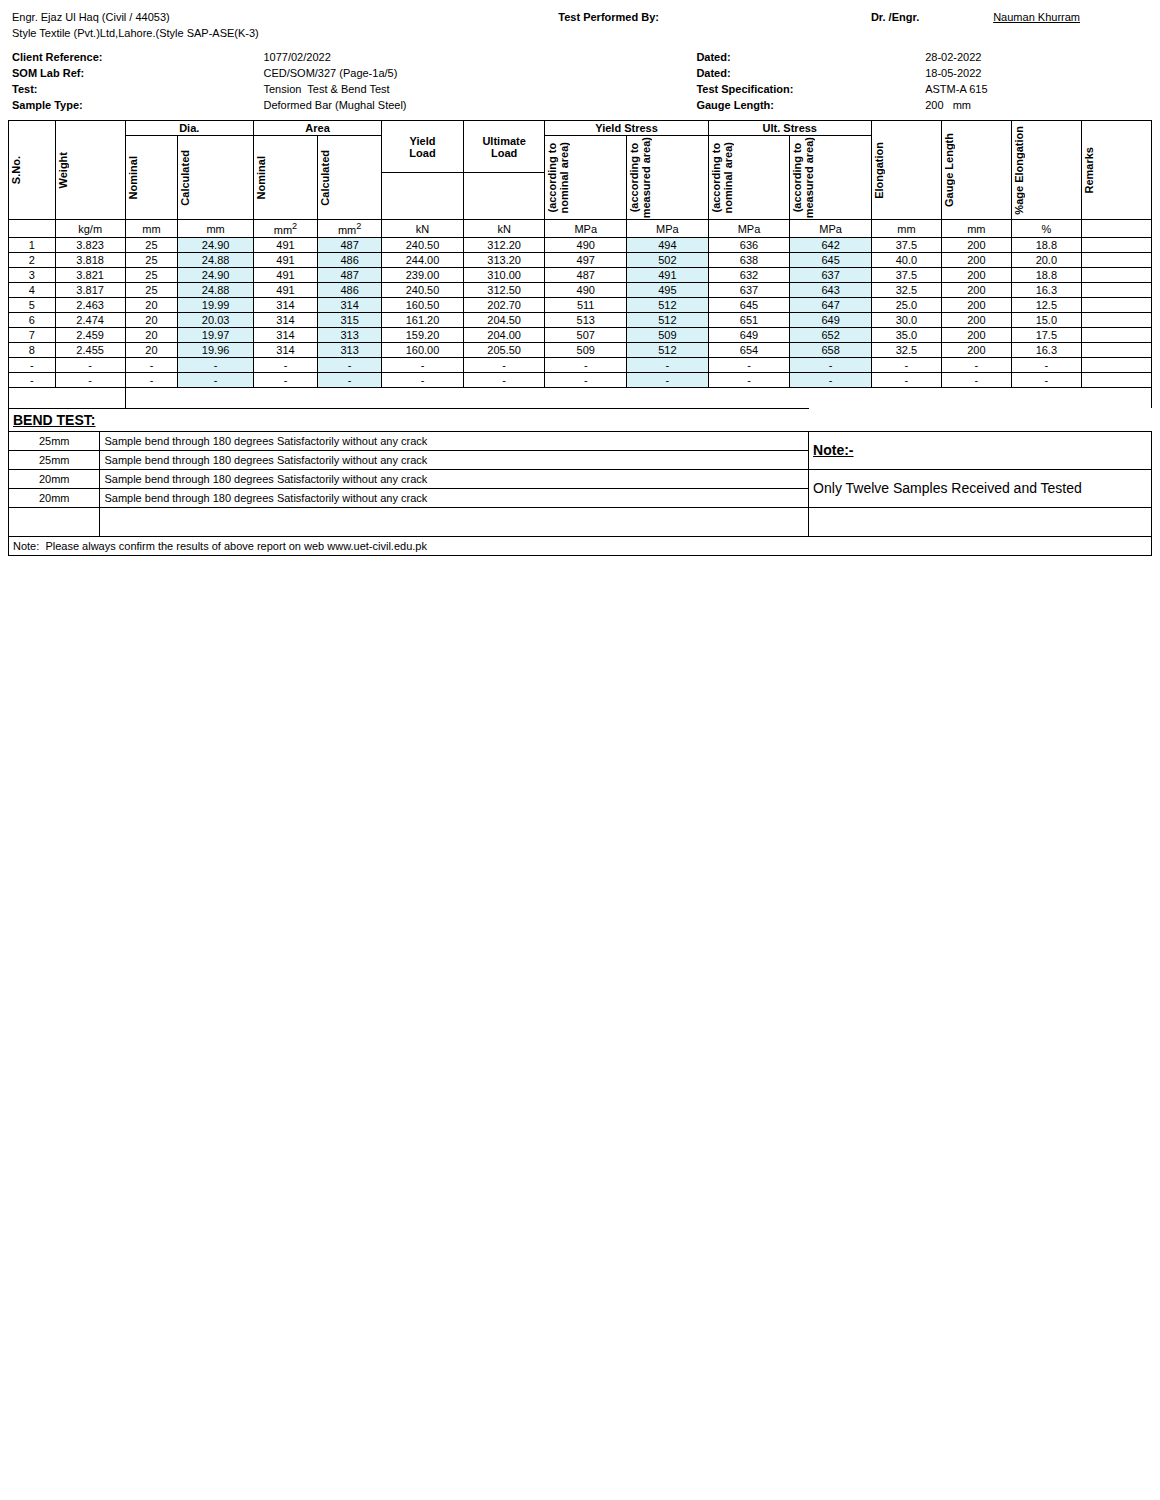| Engr. Ejaz Ul Haq (Civil / 44053) | Test Performed By: | Dr. /Engr. | Nauman Khurram |
| Style Textile (Pvt.)Ltd,Lahore.(Style SAP-ASE(K-3) |
| Client Reference: | 1077/02/2022 | Dated: | 28-02-2022 |
| SOM Lab Ref: | CED/SOM/327 (Page-1a/5) | Dated: | 18-05-2022 |
| Test: | Tension Test & Bend Test | Test Specification: | ASTM-A 615 |
| Sample Type: | Deformed Bar (Mughal Steel) | Gauge Length: | 200 mm |
| S.No. | Weight | Dia. | Area | Yield Load | Ultimate Load | Yield Stress | Ult. Stress | Elongation | Gauge Length | %age Elongation | Remarks |
| --- | --- | --- | --- | --- | --- | --- | --- | --- | --- | --- | --- |
| Nominal | Calculated | Nominal | Calculated | (according to nominal area) | (according to measured area) | (according to nominal area) | (according to measured area) |
| | kg/m | mm | mm | mm 2 | mm 2 | kN | kN | MPa | MPa | MPa | MPa | mm | mm | % | |
| 1 | 3.823 | 25 | 24.90 | 491 | 487 | 240.50 | 312.20 | 490 | 494 | 636 | 642 | 37.5 | 200 | 18.8 | |
| 2 | 3.818 | 25 | 24.88 | 491 | 486 | 244.00 | 313.20 | 497 | 502 | 638 | 645 | 40.0 | 200 | 20.0 | |
| 3 | 3.821 | 25 | 24.90 | 491 | 487 | 239.00 | 310.00 | 487 | 491 | 632 | 637 | 37.5 | 200 | 18.8 | |
| 4 | 3.817 | 25 | 24.88 | 491 | 486 | 240.50 | 312.50 | 490 | 495 | 637 | 643 | 32.5 | 200 | 16.3 | |
| 5 | 2.463 | 20 | 19.99 | 314 | 314 | 160.50 | 202.70 | 511 | 512 | 645 | 647 | 25.0 | 200 | 12.5 | |
| 6 | 2.474 | 20 | 20.03 | 314 | 315 | 161.20 | 204.50 | 513 | 512 | 651 | 649 | 30.0 | 200 | 15.0 | |
| 7 | 2.459 | 20 | 19.97 | 314 | 313 | 159.20 | 204.00 | 507 | 509 | 649 | 652 | 35.0 | 200 | 17.5 | |
| 8 | 2.455 | 20 | 19.96 | 314 | 313 | 160.00 | 205.50 | 509 | 512 | 654 | 658 | 32.5 | 200 | 16.3 | |
| - | - | - | - | - | - | - | - | - | - | - | - | - | - | - | |
| - | - | - | - | - | - | - | - | - | - | - | - | - | - | - | |
| BEND TEST: | |
| 25mm | Sample bend through 180 degrees Satisfactorily without any crack | Note:- |
| 25mm | Sample bend through 180 degrees Satisfactorily without any crack |
| 20mm | Sample bend through 180 degrees Satisfactorily without any crack | Only Twelve Samples Received and Tested |
| 20mm | Sample bend through 180 degrees Satisfactorily without any crack |
| Note: Please always confirm the results of above report on web www.uet-civil.edu.pk |